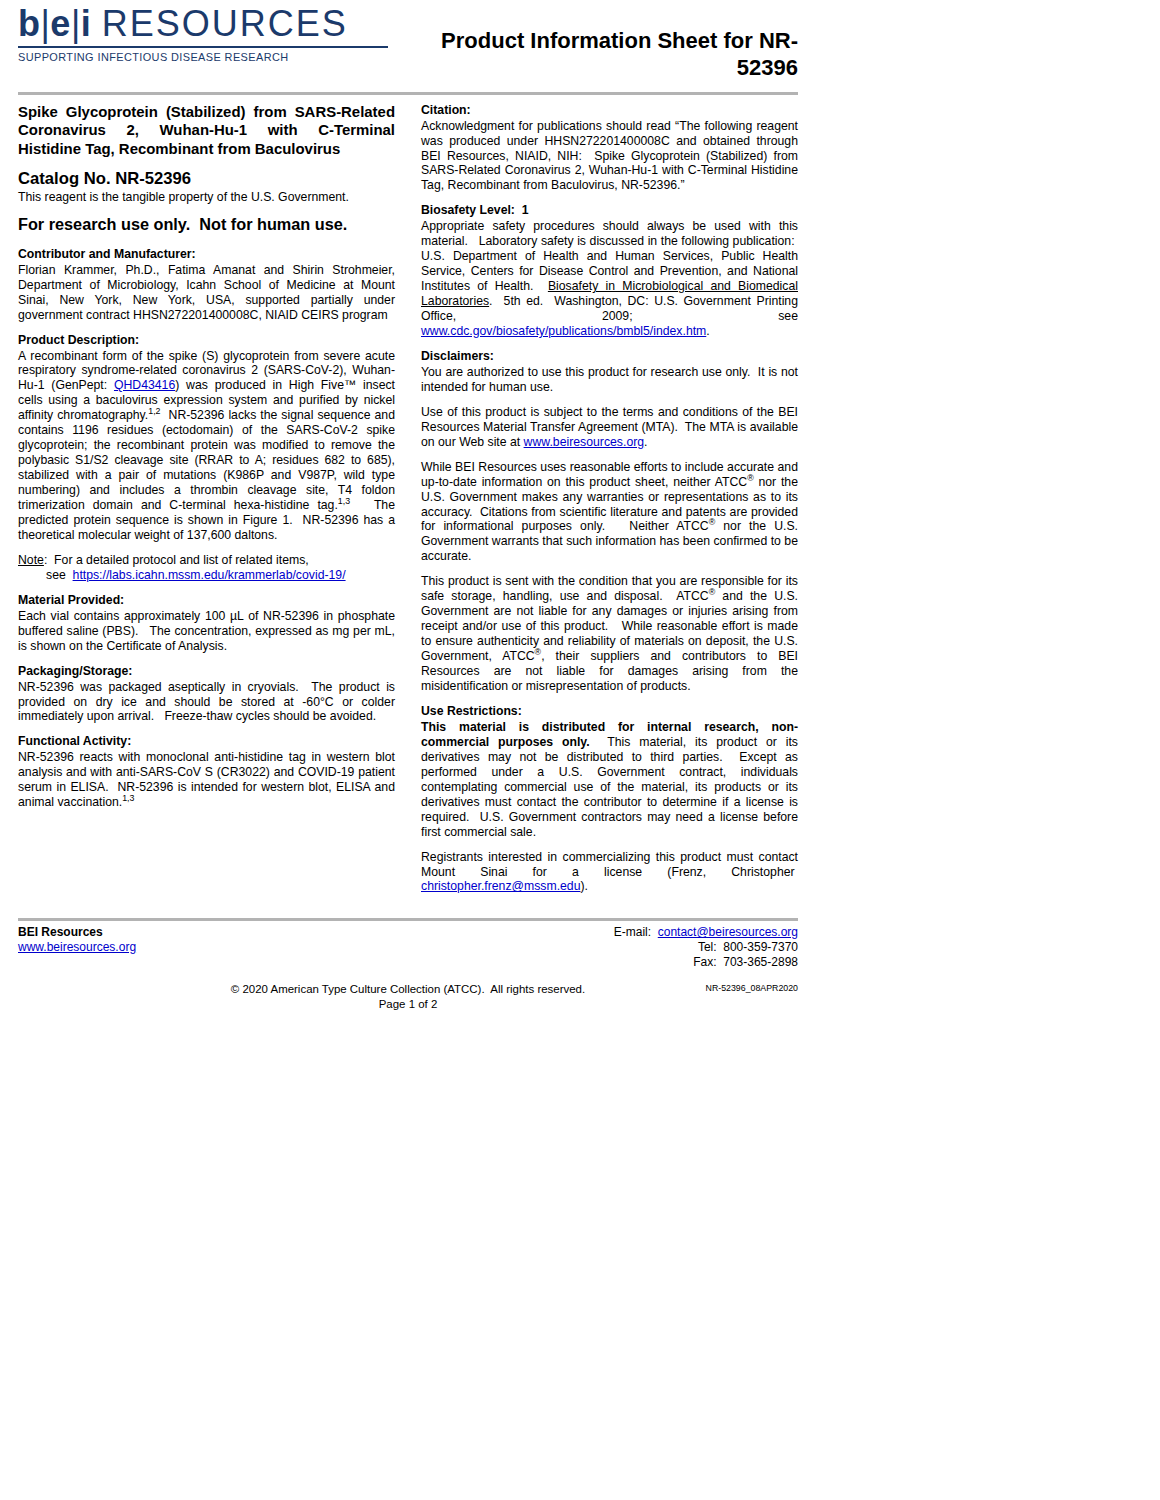b|e|i RESOURCES
SUPPORTING INFECTIOUS DISEASE RESEARCH
Product Information Sheet for NR-52396
Spike Glycoprotein (Stabilized) from SARS-Related Coronavirus 2, Wuhan-Hu-1 with C-Terminal Histidine Tag, Recombinant from Baculovirus
Catalog No. NR-52396
This reagent is the tangible property of the U.S. Government.
For research use only. Not for human use.
Contributor and Manufacturer:
Florian Krammer, Ph.D., Fatima Amanat and Shirin Strohmeier, Department of Microbiology, Icahn School of Medicine at Mount Sinai, New York, New York, USA, supported partially under government contract HHSN272201400008C, NIAID CEIRS program
Product Description:
A recombinant form of the spike (S) glycoprotein from severe acute respiratory syndrome-related coronavirus 2 (SARS-CoV-2), Wuhan-Hu-1 (GenPept: QHD43416) was produced in High Five™ insect cells using a baculovirus expression system and purified by nickel affinity chromatography.1,2 NR-52396 lacks the signal sequence and contains 1196 residues (ectodomain) of the SARS-CoV-2 spike glycoprotein; the recombinant protein was modified to remove the polybasic S1/S2 cleavage site (RRAR to A; residues 682 to 685), stabilized with a pair of mutations (K986P and V987P, wild type numbering) and includes a thrombin cleavage site, T4 foldon trimerization domain and C-terminal hexa-histidine tag.1,3 The predicted protein sequence is shown in Figure 1. NR-52396 has a theoretical molecular weight of 137,600 daltons.
Note: For a detailed protocol and list of related items, see https://labs.icahn.mssm.edu/krammerlab/covid-19/
Material Provided:
Each vial contains approximately 100 µL of NR-52396 in phosphate buffered saline (PBS). The concentration, expressed as mg per mL, is shown on the Certificate of Analysis.
Packaging/Storage:
NR-52396 was packaged aseptically in cryovials. The product is provided on dry ice and should be stored at -60°C or colder immediately upon arrival. Freeze-thaw cycles should be avoided.
Functional Activity:
NR-52396 reacts with monoclonal anti-histidine tag in western blot analysis and with anti-SARS-CoV S (CR3022) and COVID-19 patient serum in ELISA. NR-52396 is intended for western blot, ELISA and animal vaccination.1,3
Citation:
Acknowledgment for publications should read “The following reagent was produced under HHSN272201400008C and obtained through BEI Resources, NIAID, NIH: Spike Glycoprotein (Stabilized) from SARS-Related Coronavirus 2, Wuhan-Hu-1 with C-Terminal Histidine Tag, Recombinant from Baculovirus, NR-52396.”
Biosafety Level: 1
Appropriate safety procedures should always be used with this material. Laboratory safety is discussed in the following publication: U.S. Department of Health and Human Services, Public Health Service, Centers for Disease Control and Prevention, and National Institutes of Health. Biosafety in Microbiological and Biomedical Laboratories. 5th ed. Washington, DC: U.S. Government Printing Office, 2009; see www.cdc.gov/biosafety/publications/bmbl5/index.htm.
Disclaimers:
You are authorized to use this product for research use only. It is not intended for human use.
Use of this product is subject to the terms and conditions of the BEI Resources Material Transfer Agreement (MTA). The MTA is available on our Web site at www.beiresources.org.
While BEI Resources uses reasonable efforts to include accurate and up-to-date information on this product sheet, neither ATCC® nor the U.S. Government makes any warranties or representations as to its accuracy. Citations from scientific literature and patents are provided for informational purposes only. Neither ATCC® nor the U.S. Government warrants that such information has been confirmed to be accurate.
This product is sent with the condition that you are responsible for its safe storage, handling, use and disposal. ATCC® and the U.S. Government are not liable for any damages or injuries arising from receipt and/or use of this product. While reasonable effort is made to ensure authenticity and reliability of materials on deposit, the U.S. Government, ATCC®, their suppliers and contributors to BEI Resources are not liable for damages arising from the misidentification or misrepresentation of products.
Use Restrictions:
This material is distributed for internal research, non-commercial purposes only. This material, its product or its derivatives may not be distributed to third parties. Except as performed under a U.S. Government contract, individuals contemplating commercial use of the material, its products or its derivatives must contact the contributor to determine if a license is required. U.S. Government contractors may need a license before first commercial sale.
Registrants interested in commercializing this product must contact Mount Sinai for a license (Frenz, Christopher christopher.frenz@mssm.edu).
BEI Resources
www.beiresources.org
E-mail: contact@beiresources.org
Tel: 800-359-7370
Fax: 703-365-2898
© 2020 American Type Culture Collection (ATCC). All rights reserved.
Page 1 of 2
NR-52396_08APR2020